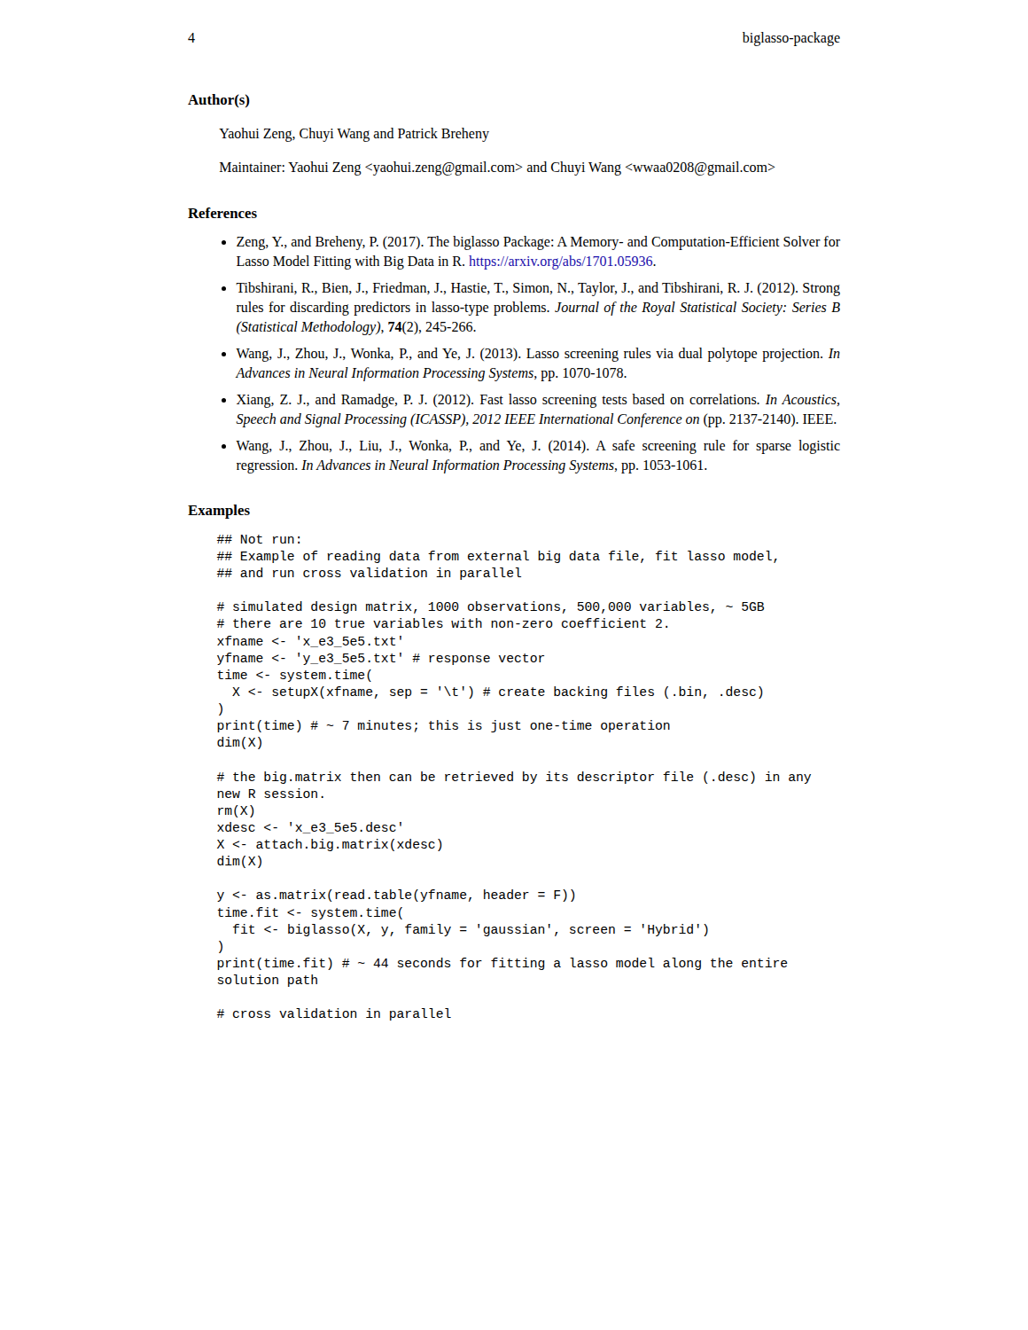4 biglasso-package
Author(s)
Yaohui Zeng, Chuyi Wang and Patrick Breheny
Maintainer: Yaohui Zeng <yaohui.zeng@gmail.com> and Chuyi Wang <wwaa0208@gmail.com>
References
Zeng, Y., and Breheny, P. (2017). The biglasso Package: A Memory- and Computation-Efficient Solver for Lasso Model Fitting with Big Data in R. https://arxiv.org/abs/1701.05936.
Tibshirani, R., Bien, J., Friedman, J., Hastie, T., Simon, N., Taylor, J., and Tibshirani, R. J. (2012). Strong rules for discarding predictors in lasso-type problems. Journal of the Royal Statistical Society: Series B (Statistical Methodology), 74(2), 245-266.
Wang, J., Zhou, J., Wonka, P., and Ye, J. (2013). Lasso screening rules via dual polytope projection. In Advances in Neural Information Processing Systems, pp. 1070-1078.
Xiang, Z. J., and Ramadge, P. J. (2012). Fast lasso screening tests based on correlations. In Acoustics, Speech and Signal Processing (ICASSP), 2012 IEEE International Conference on (pp. 2137-2140). IEEE.
Wang, J., Zhou, J., Liu, J., Wonka, P., and Ye, J. (2014). A safe screening rule for sparse logistic regression. In Advances in Neural Information Processing Systems, pp. 1053-1061.
Examples
## Not run:
## Example of reading data from external big data file, fit lasso model,
## and run cross validation in parallel

# simulated design matrix, 1000 observations, 500,000 variables, ~ 5GB
# there are 10 true variables with non-zero coefficient 2.
xfname <- 'x_e3_5e5.txt'
yfname <- 'y_e3_5e5.txt' # response vector
time <- system.time(
  X <- setupX(xfname, sep = '\t') # create backing files (.bin, .desc)
)
print(time) # ~ 7 minutes; this is just one-time operation
dim(X)

# the big.matrix then can be retrieved by its descriptor file (.desc) in any new R session.
rm(X)
xdesc <- 'x_e3_5e5.desc'
X <- attach.big.matrix(xdesc)
dim(X)

y <- as.matrix(read.table(yfname, header = F))
time.fit <- system.time(
  fit <- biglasso(X, y, family = 'gaussian', screen = 'Hybrid')
)
print(time.fit) # ~ 44 seconds for fitting a lasso model along the entire solution path

# cross validation in parallel